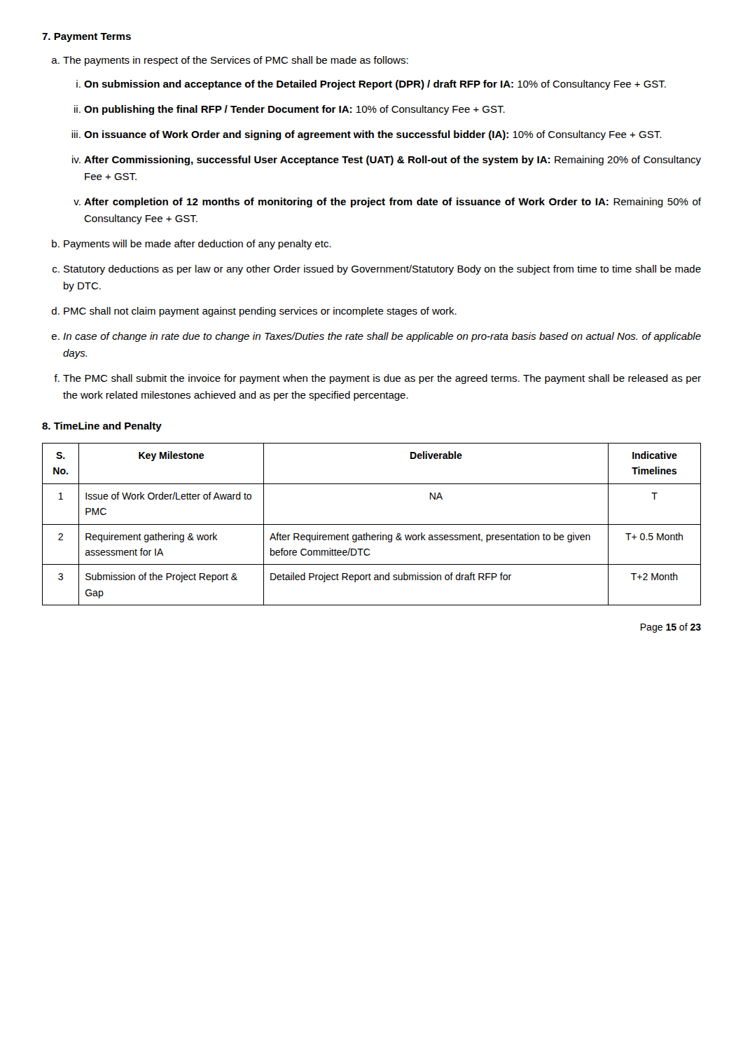Payment Terms
The payments in respect of the Services of PMC shall be made as follows:
On submission and acceptance of the Detailed Project Report (DPR) / draft RFP for IA: 10% of Consultancy Fee + GST.
On publishing the final RFP / Tender Document for IA: 10% of Consultancy Fee + GST.
On issuance of Work Order and signing of agreement with the successful bidder (IA): 10% of Consultancy Fee + GST.
After Commissioning, successful User Acceptance Test (UAT) & Roll-out of the system by IA: Remaining 20% of Consultancy Fee + GST.
After completion of 12 months of monitoring of the project from date of issuance of Work Order to IA: Remaining 50% of Consultancy Fee + GST.
Payments will be made after deduction of any penalty etc.
Statutory deductions as per law or any other Order issued by Government/Statutory Body on the subject from time to time shall be made by DTC.
PMC shall not claim payment against pending services or incomplete stages of work.
In case of change in rate due to change in Taxes/Duties the rate shall be applicable on pro-rata basis based on actual Nos. of applicable days.
The PMC shall submit the invoice for payment when the payment is due as per the agreed terms. The payment shall be released as per the work related milestones achieved and as per the specified percentage.
TimeLine and Penalty
| S. No. | Key Milestone | Deliverable | Indicative Timelines |
| --- | --- | --- | --- |
| 1 | Issue of Work Order/Letter of Award to PMC | NA | T |
| 2 | Requirement gathering & work assessment for IA | After Requirement gathering & work assessment, presentation to be given before Committee/DTC | T+ 0.5 Month |
| 3 | Submission of the Project Report & Gap | Detailed Project Report and submission of draft RFP for | T+2 Month |
Page 15 of 23